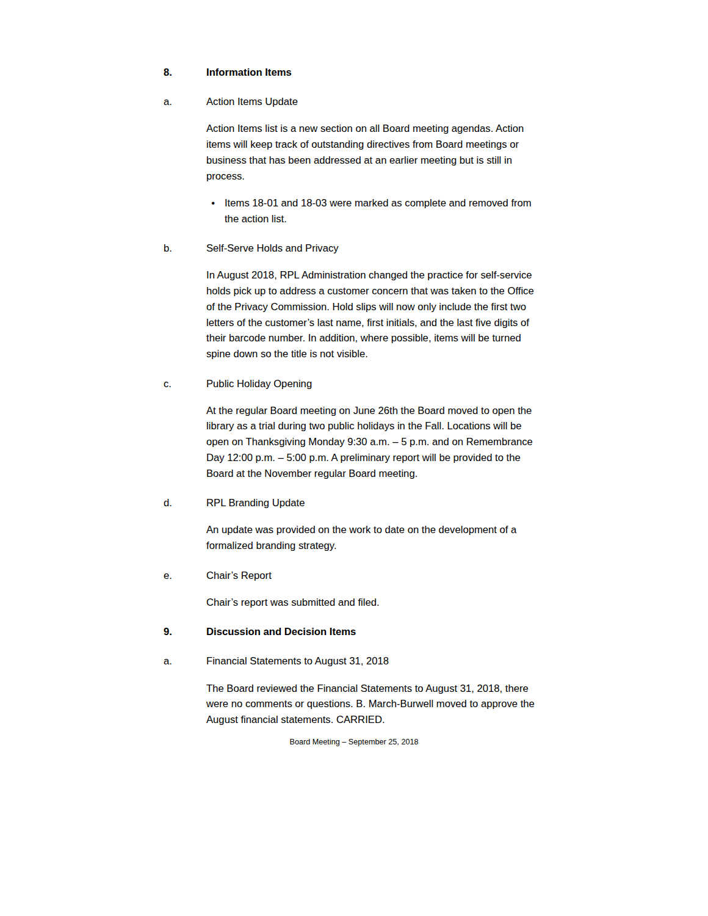8.
Information Items
a.
Action Items Update
Action Items list is a new section on all Board meeting agendas. Action items will keep track of outstanding directives from Board meetings or business that has been addressed at an earlier meeting but is still in process.
Items 18-01 and 18-03 were marked as complete and removed from the action list.
b.
Self-Serve Holds and Privacy
In August 2018, RPL Administration changed the practice for self-service holds pick up to address a customer concern that was taken to the Office of the Privacy Commission. Hold slips will now only include the first two letters of the customer’s last name, first initials, and the last five digits of their barcode number. In addition, where possible, items will be turned spine down so the title is not visible.
c.
Public Holiday Opening
At the regular Board meeting on June 26th the Board moved to open the library as a trial during two public holidays in the Fall. Locations will be open on Thanksgiving Monday 9:30 a.m. – 5 p.m. and on Remembrance Day 12:00 p.m. – 5:00 p.m. A preliminary report will be provided to the Board at the November regular Board meeting.
d.
RPL Branding Update
An update was provided on the work to date on the development of a formalized branding strategy.
e.
Chair’s Report
Chair’s report was submitted and filed.
9.
Discussion and Decision Items
a.
Financial Statements to August 31, 2018
The Board reviewed the Financial Statements to August 31, 2018, there were no comments or questions. B. March-Burwell moved to approve the August financial statements. CARRIED.
Board Meeting – September 25, 2018